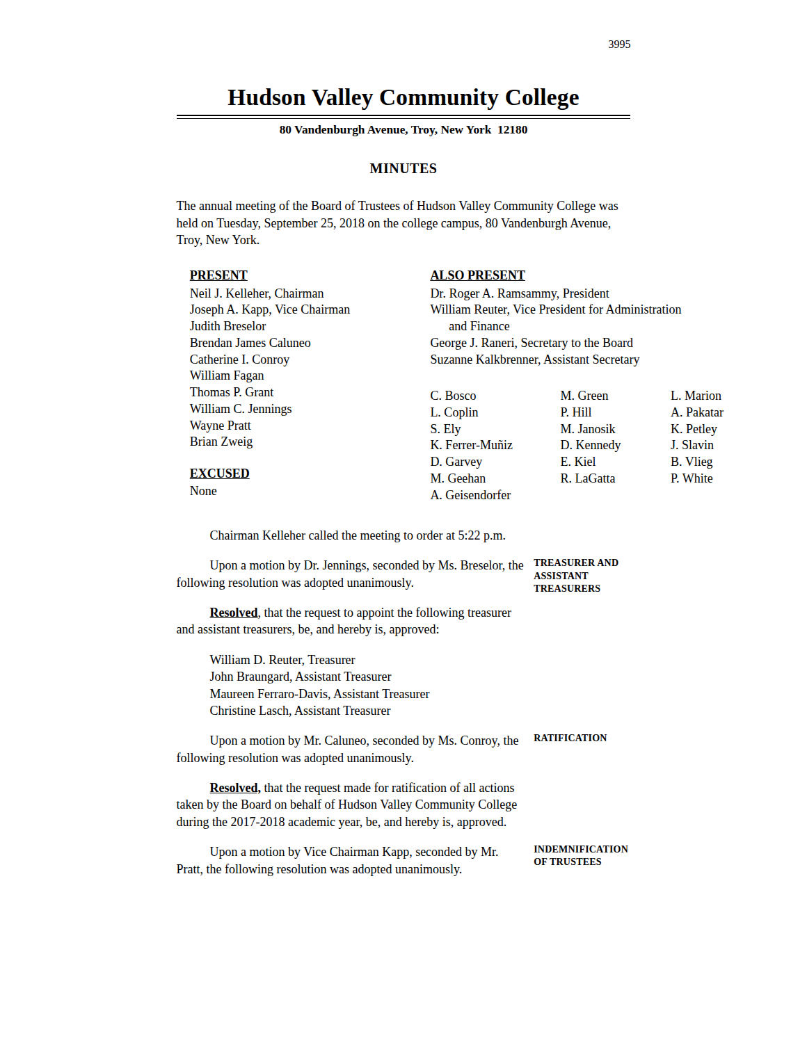3995
Hudson Valley Community College
80 Vandenburgh Avenue, Troy, New York 12180
MINUTES
The annual meeting of the Board of Trustees of Hudson Valley Community College was held on Tuesday, September 25, 2018 on the college campus, 80 Vandenburgh Avenue, Troy, New York.
PRESENT
Neil J. Kelleher, Chairman
Joseph A. Kapp, Vice Chairman
Judith Breselor
Brendan James Caluneo
Catherine I. Conroy
William Fagan
Thomas P. Grant
William C. Jennings
Wayne Pratt
Brian Zweig
EXCUSED
None
ALSO PRESENT
Dr. Roger A. Ramsammy, President
William Reuter, Vice President for Administration
and Finance
George J. Raneri, Secretary to the Board
Suzanne Kalkbrenner, Assistant Secretary
C. Bosco M. Green L. Marion L. Coplin P. Hill A. Pakatar S. Ely M. Janosik K. Petley K. Ferrer-Muñiz D. Kennedy J. Slavin D. Garvey E. Kiel B. Vlieg M. Geehan R. LaGatta P. White A. Geisendorfer
Chairman Kelleher called the meeting to order at 5:22 p.m.
Upon a motion by Dr. Jennings, seconded by Ms. Breselor, the following resolution was adopted unanimously. TREASURER AND ASSISTANT TREASURERS
Resolved, that the request to appoint the following treasurer and assistant treasurers, be, and hereby is, approved:
William D. Reuter, Treasurer
John Braungard, Assistant Treasurer
Maureen Ferraro-Davis, Assistant Treasurer
Christine Lasch, Assistant Treasurer
Upon a motion by Mr. Caluneo, seconded by Ms. Conroy, the following resolution was adopted unanimously. RATIFICATION
Resolved, that the request made for ratification of all actions taken by the Board on behalf of Hudson Valley Community College during the 2017-2018 academic year, be, and hereby is, approved.
Upon a motion by Vice Chairman Kapp, seconded by Mr. Pratt, the following resolution was adopted unanimously. INDEMNIFICATION OF TRUSTEES